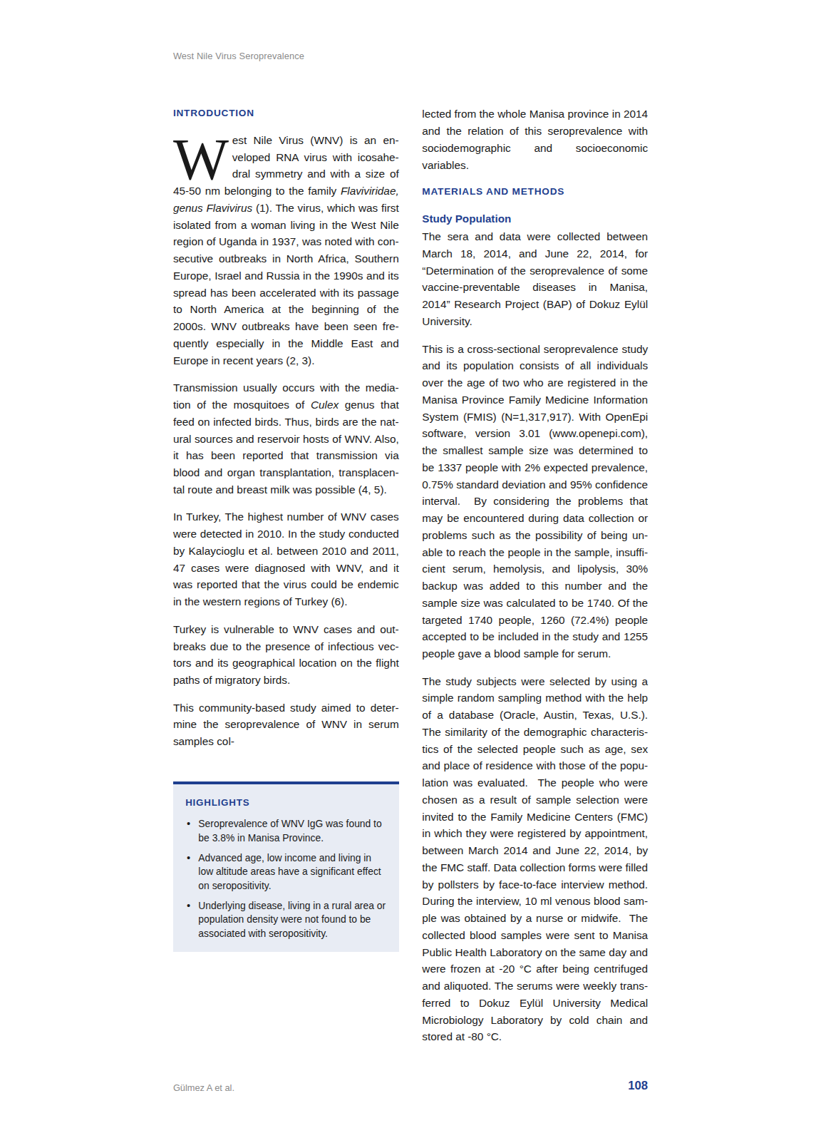West Nile Virus Seroprevalence
Introduction
West Nile Virus (WNV) is an enveloped RNA virus with icosahedral symmetry and with a size of 45-50 nm belonging to the family Flaviviridae, genus Flavivirus (1). The virus, which was first isolated from a woman living in the West Nile region of Uganda in 1937, was noted with consecutive outbreaks in North Africa, Southern Europe, Israel and Russia in the 1990s and its spread has been accelerated with its passage to North America at the beginning of the 2000s. WNV outbreaks have been seen frequently especially in the Middle East and Europe in recent years (2, 3).
Transmission usually occurs with the mediation of the mosquitoes of Culex genus that feed on infected birds. Thus, birds are the natural sources and reservoir hosts of WNV. Also, it has been reported that transmission via blood and organ transplantation, transplacental route and breast milk was possible (4, 5).
In Turkey, The highest number of WNV cases were detected in 2010. In the study conducted by Kalaycioglu et al. between 2010 and 2011, 47 cases were diagnosed with WNV, and it was reported that the virus could be endemic in the western regions of Turkey (6).
Turkey is vulnerable to WNV cases and outbreaks due to the presence of infectious vectors and its geographical location on the flight paths of migratory birds.
This community-based study aimed to determine the seroprevalence of WNV in serum samples col-
Highlights
Seroprevalence of WNV IgG was found to be 3.8% in Manisa Province.
Advanced age, low income and living in low altitude areas have a significant effect on seropositivity.
Underlying disease, living in a rural area or population density were not found to be associated with seropositivity.
lected from the whole Manisa province in 2014 and the relation of this seroprevalence with sociodemographic and socioeconomic variables.
Materials and Methods
Study Population
The sera and data were collected between March 18, 2014, and June 22, 2014, for “Determination of the seroprevalence of some vaccine-preventable diseases in Manisa, 2014” Research Project (BAP) of Dokuz Eylül University.
This is a cross-sectional seroprevalence study and its population consists of all individuals over the age of two who are registered in the Manisa Province Family Medicine Information System (FMIS) (N=1,317,917). With OpenEpi software, version 3.01 (www.openepi.com), the smallest sample size was determined to be 1337 people with 2% expected prevalence, 0.75% standard deviation and 95% confidence interval. By considering the problems that may be encountered during data collection or problems such as the possibility of being unable to reach the people in the sample, insufficient serum, hemolysis, and lipolysis, 30% backup was added to this number and the sample size was calculated to be 1740. Of the targeted 1740 people, 1260 (72.4%) people accepted to be included in the study and 1255 people gave a blood sample for serum.
The study subjects were selected by using a simple random sampling method with the help of a database (Oracle, Austin, Texas, U.S.). The similarity of the demographic characteristics of the selected people such as age, sex and place of residence with those of the population was evaluated. The people who were chosen as a result of sample selection were invited to the Family Medicine Centers (FMC) in which they were registered by appointment, between March 2014 and June 22, 2014, by the FMC staff. Data collection forms were filled by pollsters by face-to-face interview method. During the interview, 10 ml venous blood sample was obtained by a nurse or midwife. The collected blood samples were sent to Manisa Public Health Laboratory on the same day and were frozen at -20 °C after being centrifuged and aliquoted. The serums were weekly transferred to Dokuz Eylül University Medical Microbiology Laboratory by cold chain and stored at -80 °C.
Gülmez A et al.
108